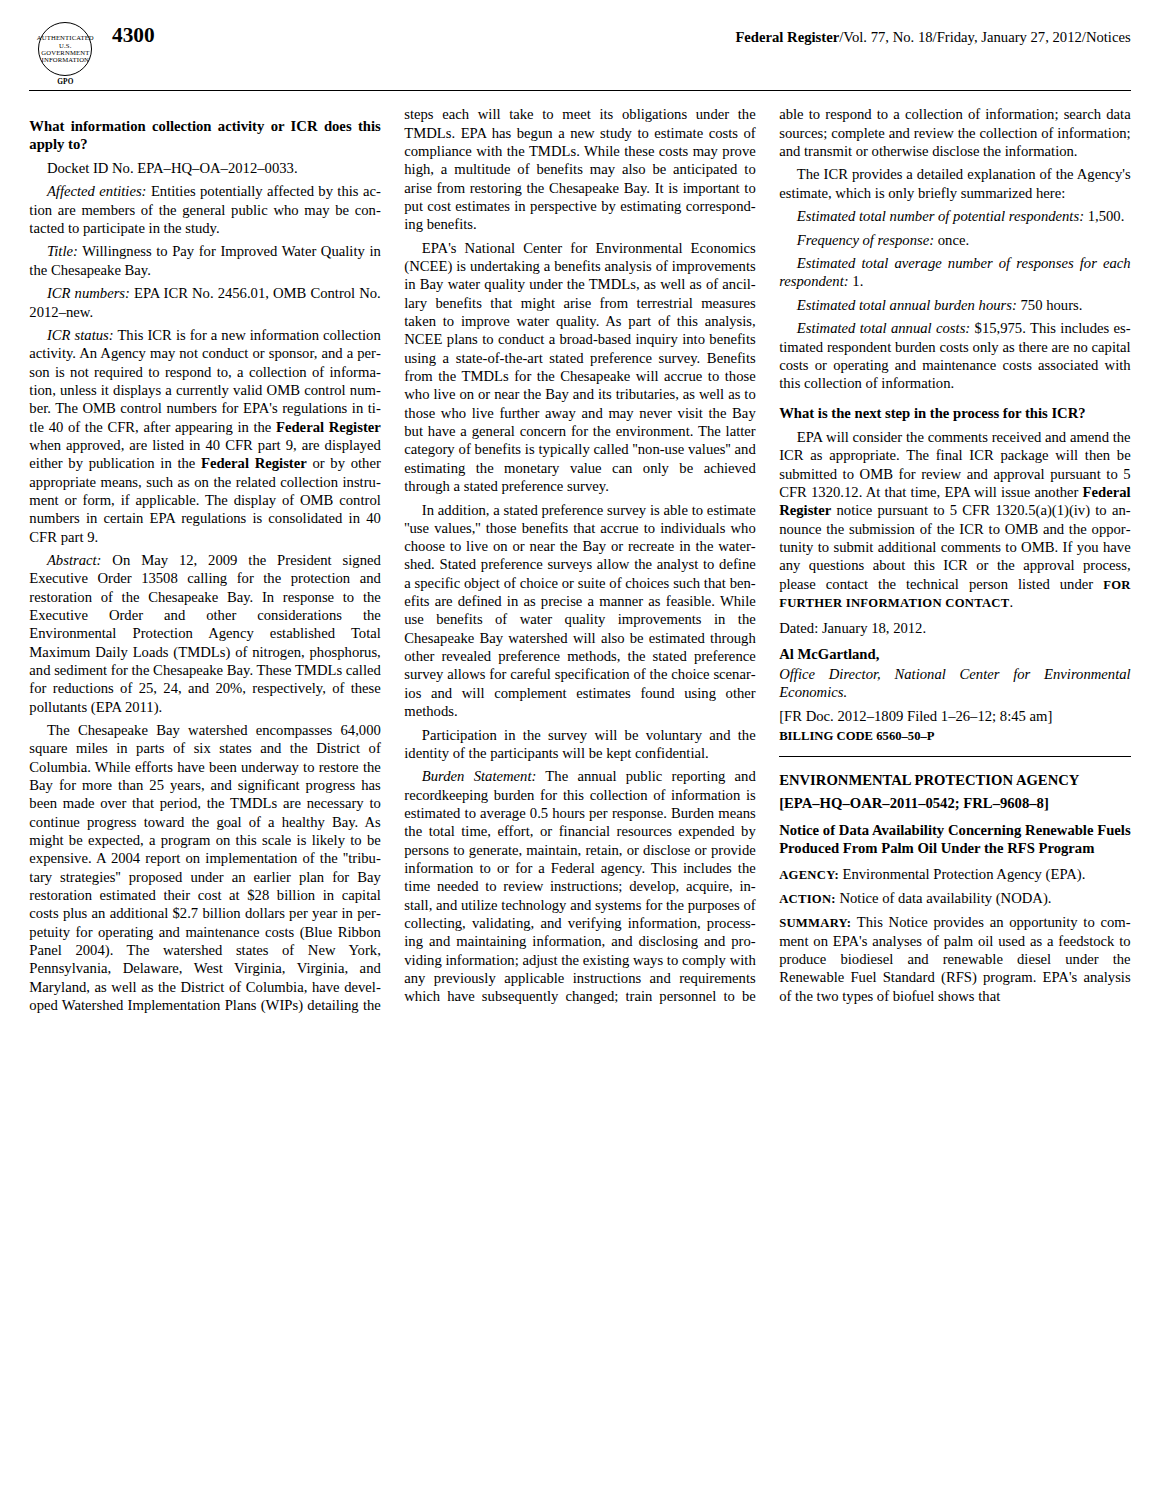AUTHENTICATED
U.S. GOVERNMENT
INFORMATION
GPO
4300
Federal Register/Vol. 77, No. 18/Friday, January 27, 2012/Notices
What information collection activity or ICR does this apply to?
Docket ID No. EPA–HQ–OA–2012–0033.
Affected entities: Entities potentially affected by this action are members of the general public who may be contacted to participate in the study.
Title: Willingness to Pay for Improved Water Quality in the Chesapeake Bay.
ICR numbers: EPA ICR No. 2456.01, OMB Control No. 2012–new.
ICR status: This ICR is for a new information collection activity. An Agency may not conduct or sponsor, and a person is not required to respond to, a collection of information, unless it displays a currently valid OMB control number. The OMB control numbers for EPA's regulations in title 40 of the CFR, after appearing in the Federal Register when approved, are listed in 40 CFR part 9, are displayed either by publication in the Federal Register or by other appropriate means, such as on the related collection instrument or form, if applicable. The display of OMB control numbers in certain EPA regulations is consolidated in 40 CFR part 9.
Abstract: On May 12, 2009 the President signed Executive Order 13508 calling for the protection and restoration of the Chesapeake Bay. In response to the Executive Order and other considerations the Environmental Protection Agency established Total Maximum Daily Loads (TMDLs) of nitrogen, phosphorus, and sediment for the Chesapeake Bay. These TMDLs called for reductions of 25, 24, and 20%, respectively, of these pollutants (EPA 2011).
The Chesapeake Bay watershed encompasses 64,000 square miles in parts of six states and the District of Columbia. While efforts have been underway to restore the Bay for more than 25 years, and significant progress has been made over that period, the TMDLs are necessary to continue progress toward the goal of a healthy Bay. As might be expected, a program on this scale is likely to be expensive. A 2004 report on implementation of the ''tributary strategies'' proposed under an earlier plan for Bay restoration estimated their cost at $28 billion in capital costs plus an additional $2.7 billion dollars per year in perpetuity for operating and maintenance costs (Blue Ribbon Panel 2004). The watershed states of New York, Pennsylvania, Delaware, West Virginia, Virginia, and Maryland, as well as the District of Columbia, have developed Watershed Implementation Plans (WIPs) detailing the steps each will take to meet its obligations under the TMDLs. EPA has begun a new study to estimate costs of compliance with the TMDLs. While these costs may prove high, a multitude of benefits may also be anticipated to arise from restoring the Chesapeake Bay. It is important to put cost estimates in perspective by estimating corresponding benefits.
EPA's National Center for Environmental Economics (NCEE) is undertaking a benefits analysis of improvements in Bay water quality under the TMDLs, as well as of ancillary benefits that might arise from terrestrial measures taken to improve water quality. As part of this analysis, NCEE plans to conduct a broad-based inquiry into benefits using a state-of-the-art stated preference survey. Benefits from the TMDLs for the Chesapeake will accrue to those who live on or near the Bay and its tributaries, as well as to those who live further away and may never visit the Bay but have a general concern for the environment. The latter category of benefits is typically called ''non-use values'' and estimating the monetary value can only be achieved through a stated preference survey.
In addition, a stated preference survey is able to estimate ''use values,'' those benefits that accrue to individuals who choose to live on or near the Bay or recreate in the watershed. Stated preference surveys allow the analyst to define a specific object of choice or suite of choices such that benefits are defined in as precise a manner as feasible. While use benefits of water quality improvements in the Chesapeake Bay watershed will also be estimated through other revealed preference methods, the stated preference survey allows for careful specification of the choice scenarios and will complement estimates found using other methods.
Participation in the survey will be voluntary and the identity of the participants will be kept confidential.
Burden Statement: The annual public reporting and recordkeeping burden for this collection of information is estimated to average 0.5 hours per response. Burden means the total time, effort, or financial resources expended by persons to generate, maintain, retain, or disclose or provide information to or for a Federal agency. This includes the time needed to review instructions; develop, acquire, install, and utilize technology and systems for the purposes of collecting, validating, and verifying information, processing and maintaining information, and disclosing and providing information; adjust the existing ways to comply with any previously applicable instructions and requirements which have subsequently changed; train personnel to be able to respond to a collection of information; search data sources; complete and review the collection of information; and transmit or otherwise disclose the information.
The ICR provides a detailed explanation of the Agency's estimate, which is only briefly summarized here:
Estimated total number of potential respondents: 1,500.
Frequency of response: once.
Estimated total average number of responses for each respondent: 1.
Estimated total annual burden hours: 750 hours.
Estimated total annual costs: $15,975. This includes estimated respondent burden costs only as there are no capital costs or operating and maintenance costs associated with this collection of information.
What is the next step in the process for this ICR?
EPA will consider the comments received and amend the ICR as appropriate. The final ICR package will then be submitted to OMB for review and approval pursuant to 5 CFR 1320.12. At that time, EPA will issue another Federal Register notice pursuant to 5 CFR 1320.5(a)(1)(iv) to announce the submission of the ICR to OMB and the opportunity to submit additional comments to OMB. If you have any questions about this ICR or the approval process, please contact the technical person listed under For Further Information Contact.
Dated: January 18, 2012.
Al McGartland,
Office Director, National Center for Environmental Economics.
[FR Doc. 2012–1809 Filed 1–26–12; 8:45 am]
BILLING CODE 6560–50–P
ENVIRONMENTAL PROTECTION AGENCY
[EPA–HQ–OAR–2011–0542; FRL–9608–8]
Notice of Data Availability Concerning Renewable Fuels Produced From Palm Oil Under the RFS Program
Agency: Environmental Protection Agency (EPA).
Action: Notice of data availability (NODA).
Summary: This Notice provides an opportunity to comment on EPA's analyses of palm oil used as a feedstock to produce biodiesel and renewable diesel under the Renewable Fuel Standard (RFS) program. EPA's analysis of the two types of biofuel shows that